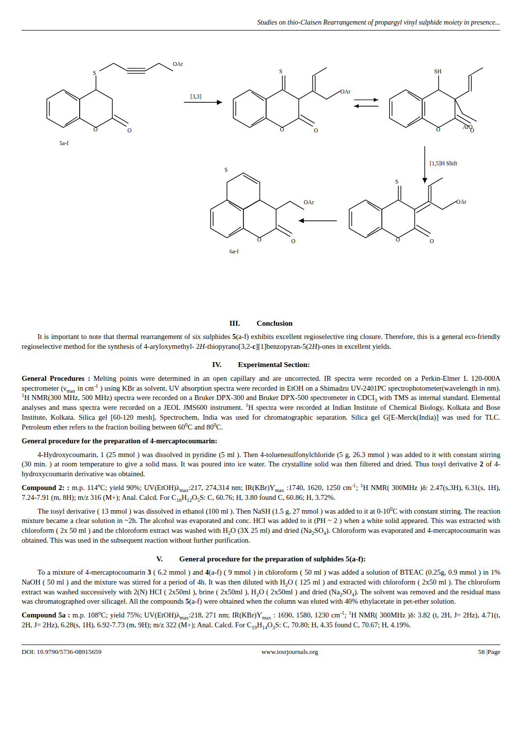Studies on thio-Claisen Rearrangement of propargyl vinyl sulphide moiety in presence...
O O S OAr 5a-f [3,3] O O S OAr O O SH ArO [1,5]H Shift O O S OAr O O S OAr 6a-f
III. Conclusion
It is important to note that thermal rearrangement of six sulphides 5(a-f) exhibits excellent regioselective ring closure. Therefore, this is a general eco-friendly regioselective method for the synthesis of 4-aryloxymethyl- 2H-thiopyrano[3,2-c][1]benzopyran-5(2H)-ones in excellent yields.
IV. Experimental Section:
General Procedures : Melting points were determined in an open capillary and are uncorrected. IR spectra were recorded on a Perkin-Elmer L 120-000A spectrometer (νmax in cm-1 ) using KBr as solvent. UV absorption spectra were recorded in EtOH on a Shimadzu UV-2401PC spectrophotometer(wavelength in nm). 1H NMR(300 MHz, 500 MHz) spectra were recorded on a Bruker DPX-300 and Bruker DPX-500 spectrometer in CDCI3 with TMS as internal standard. Elemental analyses and mass spectra were recorded on a JEOL JMS600 instrument. 1H spectra were recorded at Indian Institute of Chemical Biology, Kolkata and Bose Institute, Kolkata. Silica gel [60-120 mesh], Spectrochem, India was used for chromatographic separation. Silica gel G[E-Merck(India)] was used for TLC. Petroleum ether refers to the fraction boiling between 600C and 800C.
General procedure for the preparation of 4-mercaptocoumarin:
4-Hydroxycoumarin, 1 (25 mmol ) was dissolved in pyridine (5 ml ). Then 4-toluenesulfonylchloride (5 g, 26.3 mmol ) was added to it with constant stirring (30 min. ) at room temperature to give a solid mass. It was poured into ice water. The crystalline solid was then filtered and dried. Thus tosyl derivative 2 of 4-hydroxycoumarin derivative was obtained.
Compound 2: : m.p. 114oC; yield 90%; UV(EtOH)λmax:217, 274,314 nm; IR(KBr)Ƴmax :1740, 1620, 1250 cm-1; 1H NMR( 300MHz )δ: 2.47(s,3H), 6.31(s, 1H), 7.24-7.91 (m, 8H); m/z 316 (M+); Anal. Calcd. For C16H12O5S: C, 60.76; H, 3.80 found C, 60.86; H, 3.72%.
The tosyl derivative ( 13 mmol ) was dissolved in ethanol (100 ml ). Then NaSH (1.5 g, 27 mmol ) was added to it at 0-100C with constant stirring. The reaction mixture became a clear solution in ~2h. The alcohol was evaporated and conc. HCI was added to it (PH ~ 2 ) when a white solid appeared. This was extracted with chloroform ( 2x 50 ml ) and the chloroform extract was washed with H2O (3X 25 ml) and dried (Na2SO4). Chloroform was evaporated and 4-mercaptocoumarin was obtained. This was used in the subsequent reaction without further purification.
V. General procedure for the preparation of sulphides 5(a-f):
To a mixture of 4-mercaptocoumarin 3 ( 6.2 mmol ) and 4(a-f) ( 9 mmol ) in chloroform ( 50 ml ) was added a solution of BTEAC (0.25g, 0.9 mmol ) in 1% NaOH ( 50 ml ) and the mixture was stirred for a period of 4h. It was then diluted with H2O ( 125 ml ) and extracted with chloroform ( 2x50 ml ). The chloroform extract was washed successively with 2(N) HCI ( 2x50ml ), brine ( 2x50ml ), H2O ( 2x50ml ) and dried (Na2SO4). The solvent was removed and the residual mass was chromatographed over silicagel. All the compounds 5(a-f) were obtained when the column was eluted with 40% ethylacetate in pet-ether solution.
Compound 5a : m.p. 108oC; yield 75%; UV(EtOH)λmax:218, 271 nm; IR(KBr)Ƴmax : 1690, 1580, 1230 cm-1; 1H NMR( 300MHz )δ: 3.82 (t, 2H, J= 2Hz), 4.71(t, 2H, J= 2Hz), 6.28(s, 1H), 6.92-7.73 (m, 9H); m/z 322 (M+); Anal. Calcd. For C19H14O3S: C, 70.80; H, 4.35 found C, 70.67; H, 4.19%.
DOI: 10.9790/5736-08915659 www.iosrjournals.org 58 |Page